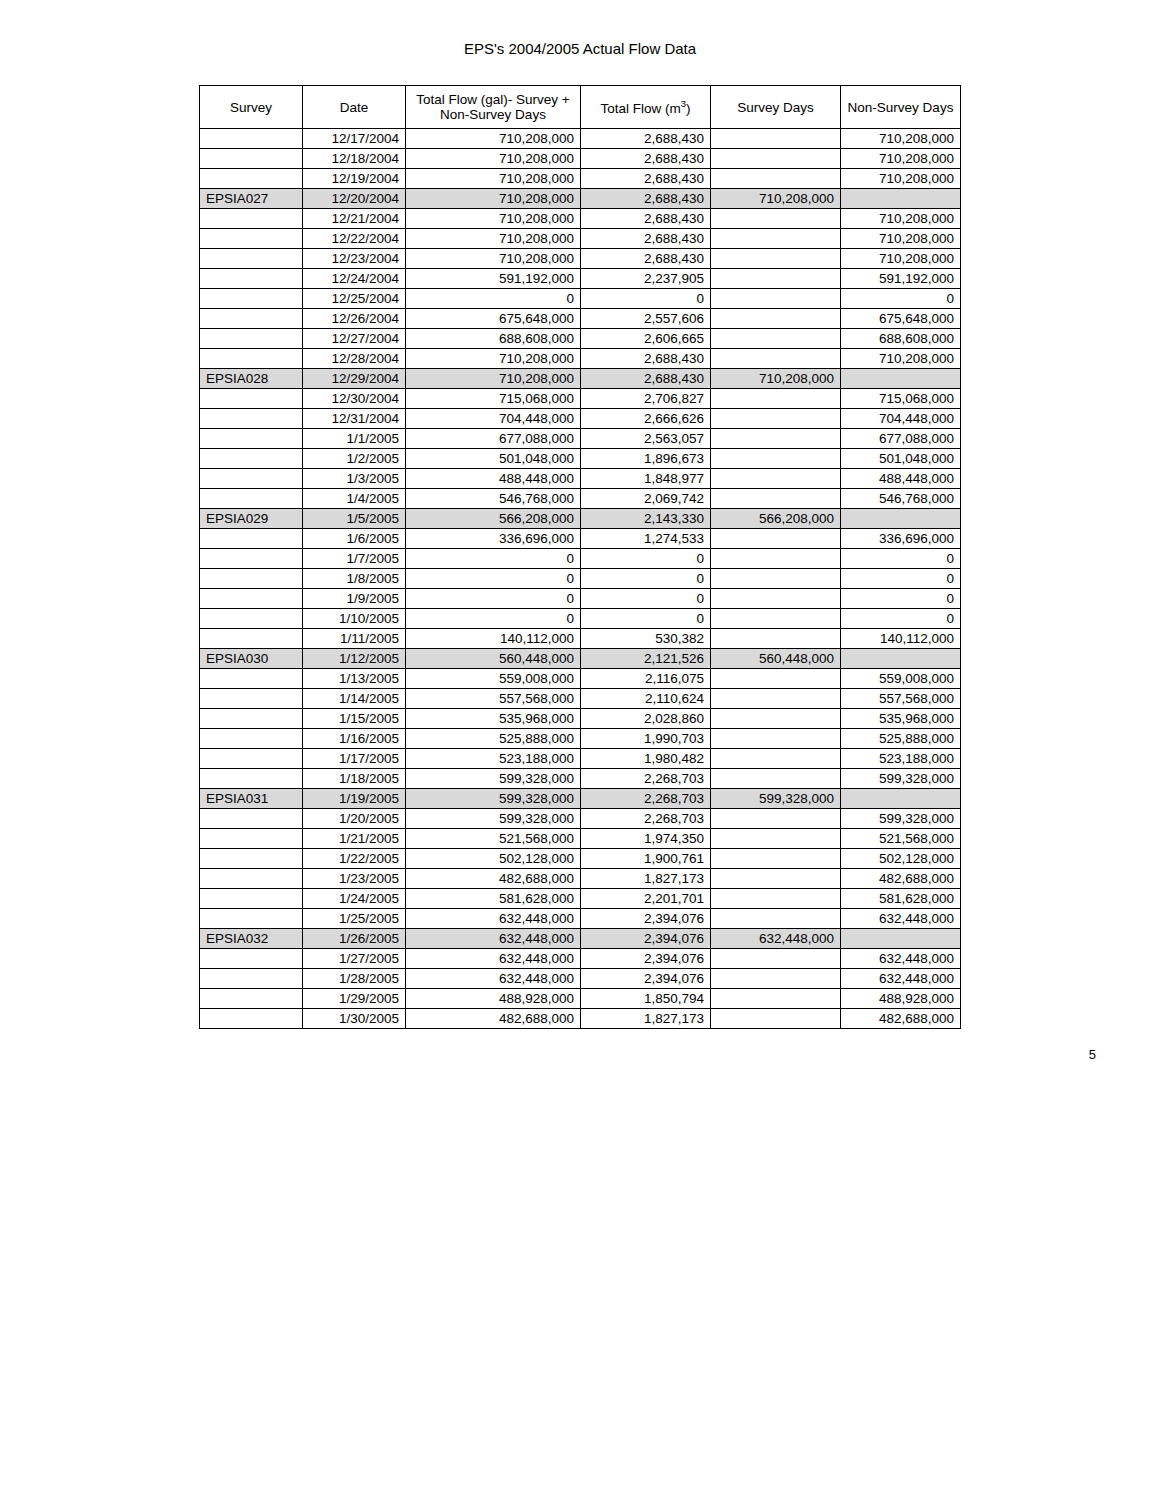EPS's 2004/2005 Actual Flow Data
| Survey | Date | Total Flow (gal)- Survey + Non-Survey Days | Total Flow (m 3 ) | Survey Days | Non-Survey Days |
| --- | --- | --- | --- | --- | --- |
| | 12/17/2004 | 710,208,000 | 2,688,430 | | 710,208,000 |
| | 12/18/2004 | 710,208,000 | 2,688,430 | | 710,208,000 |
| | 12/19/2004 | 710,208,000 | 2,688,430 | | 710,208,000 |
| EPSIA027 | 12/20/2004 | 710,208,000 | 2,688,430 | 710,208,000 | |
| | 12/21/2004 | 710,208,000 | 2,688,430 | | 710,208,000 |
| | 12/22/2004 | 710,208,000 | 2,688,430 | | 710,208,000 |
| | 12/23/2004 | 710,208,000 | 2,688,430 | | 710,208,000 |
| | 12/24/2004 | 591,192,000 | 2,237,905 | | 591,192,000 |
| | 12/25/2004 | 0 | 0 | | 0 |
| | 12/26/2004 | 675,648,000 | 2,557,606 | | 675,648,000 |
| | 12/27/2004 | 688,608,000 | 2,606,665 | | 688,608,000 |
| | 12/28/2004 | 710,208,000 | 2,688,430 | | 710,208,000 |
| EPSIA028 | 12/29/2004 | 710,208,000 | 2,688,430 | 710,208,000 | |
| | 12/30/2004 | 715,068,000 | 2,706,827 | | 715,068,000 |
| | 12/31/2004 | 704,448,000 | 2,666,626 | | 704,448,000 |
| | 1/1/2005 | 677,088,000 | 2,563,057 | | 677,088,000 |
| | 1/2/2005 | 501,048,000 | 1,896,673 | | 501,048,000 |
| | 1/3/2005 | 488,448,000 | 1,848,977 | | 488,448,000 |
| | 1/4/2005 | 546,768,000 | 2,069,742 | | 546,768,000 |
| EPSIA029 | 1/5/2005 | 566,208,000 | 2,143,330 | 566,208,000 | |
| | 1/6/2005 | 336,696,000 | 1,274,533 | | 336,696,000 |
| | 1/7/2005 | 0 | 0 | | 0 |
| | 1/8/2005 | 0 | 0 | | 0 |
| | 1/9/2005 | 0 | 0 | | 0 |
| | 1/10/2005 | 0 | 0 | | 0 |
| | 1/11/2005 | 140,112,000 | 530,382 | | 140,112,000 |
| EPSIA030 | 1/12/2005 | 560,448,000 | 2,121,526 | 560,448,000 | |
| | 1/13/2005 | 559,008,000 | 2,116,075 | | 559,008,000 |
| | 1/14/2005 | 557,568,000 | 2,110,624 | | 557,568,000 |
| | 1/15/2005 | 535,968,000 | 2,028,860 | | 535,968,000 |
| | 1/16/2005 | 525,888,000 | 1,990,703 | | 525,888,000 |
| | 1/17/2005 | 523,188,000 | 1,980,482 | | 523,188,000 |
| | 1/18/2005 | 599,328,000 | 2,268,703 | | 599,328,000 |
| EPSIA031 | 1/19/2005 | 599,328,000 | 2,268,703 | 599,328,000 | |
| | 1/20/2005 | 599,328,000 | 2,268,703 | | 599,328,000 |
| | 1/21/2005 | 521,568,000 | 1,974,350 | | 521,568,000 |
| | 1/22/2005 | 502,128,000 | 1,900,761 | | 502,128,000 |
| | 1/23/2005 | 482,688,000 | 1,827,173 | | 482,688,000 |
| | 1/24/2005 | 581,628,000 | 2,201,701 | | 581,628,000 |
| | 1/25/2005 | 632,448,000 | 2,394,076 | | 632,448,000 |
| EPSIA032 | 1/26/2005 | 632,448,000 | 2,394,076 | 632,448,000 | |
| | 1/27/2005 | 632,448,000 | 2,394,076 | | 632,448,000 |
| | 1/28/2005 | 632,448,000 | 2,394,076 | | 632,448,000 |
| | 1/29/2005 | 488,928,000 | 1,850,794 | | 488,928,000 |
| | 1/30/2005 | 482,688,000 | 1,827,173 | | 482,688,000 |
5